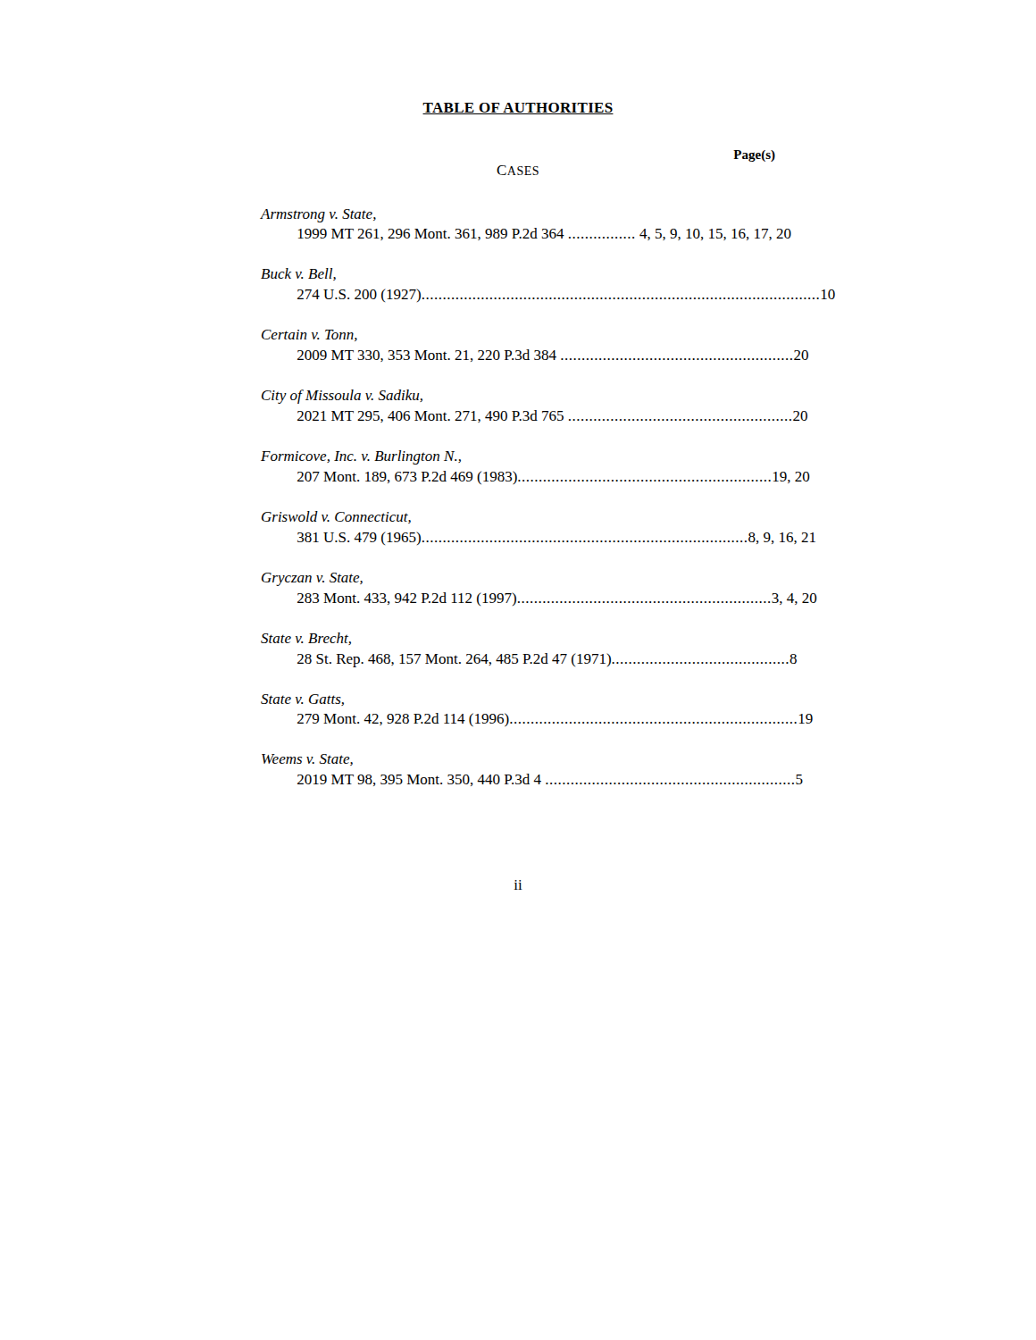TABLE OF AUTHORITIES
Page(s)
CASES
Armstrong v. State,
1999 MT 261, 296 Mont. 361, 989 P.2d 364 ................ 4, 5, 9, 10, 15, 16, 17, 20
Buck v. Bell,
274 U.S. 200 (1927).............................................................................................. 10
Certain v. Tonn,
2009 MT 330, 353 Mont. 21, 220 P.3d 384 ....................................................... 20
City of Missoula v. Sadiku,
2021 MT 295, 406 Mont. 271, 490 P.3d 765 ..................................................... 20
Formicove, Inc. v. Burlington N.,
207 Mont. 189, 673 P.2d 469 (1983)............................................................ 19, 20
Griswold v. Connecticut,
381 U.S. 479 (1965)............................................................................. 8, 9, 16, 21
Gryczan v. State,
283 Mont. 433, 942 P.2d 112 (1997)............................................................ 3, 4, 20
State v. Brecht,
28 St. Rep. 468, 157 Mont. 264, 485 P.2d 47 (1971).......................................... 8
State v. Gatts,
279 Mont. 42, 928 P.2d 114 (1996).................................................................... 19
Weems v. State,
2019 MT 98, 395 Mont. 350, 440 P.3d 4 ........................................................... 5
ii